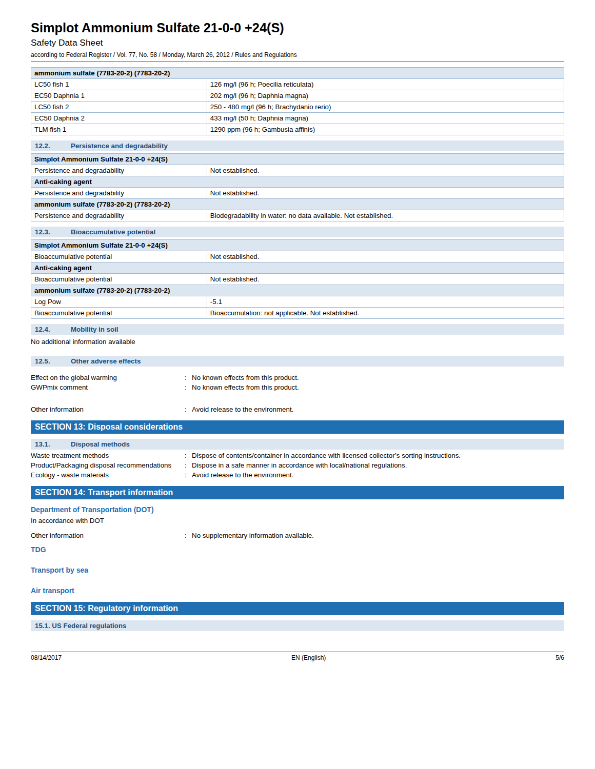Simplot Ammonium Sulfate 21-0-0 +24(S)
Safety Data Sheet
according to Federal Register / Vol. 77, No. 58 / Monday, March 26, 2012 / Rules and Regulations
| ammonium sulfate (7783-20-2) (7783-20-2) |
| LC50 fish 1 | 126 mg/l (96 h; Poecilia reticulata) |
| EC50 Daphnia 1 | 202 mg/l (96 h; Daphnia magna) |
| LC50 fish 2 | 250 - 480 mg/l (96 h; Brachydanio rerio) |
| EC50 Daphnia 2 | 433 mg/l (50 h; Daphnia magna) |
| TLM fish 1 | 1290 ppm (96 h; Gambusia affinis) |
12.2. Persistence and degradability
| Simplot Ammonium Sulfate 21-0-0 +24(S) |
| Persistence and degradability | Not established. |
| Anti-caking agent |
| Persistence and degradability | Not established. |
| ammonium sulfate (7783-20-2) (7783-20-2) |
| Persistence and degradability | Biodegradability in water: no data available. Not established. |
12.3. Bioaccumulative potential
| Simplot Ammonium Sulfate 21-0-0 +24(S) |
| Bioaccumulative potential | Not established. |
| Anti-caking agent |
| Bioaccumulative potential | Not established. |
| ammonium sulfate (7783-20-2) (7783-20-2) |
| Log Pow | -5.1 |
| Bioaccumulative potential | Bioaccumulation: not applicable. Not established. |
12.4. Mobility in soil
No additional information available
12.5. Other adverse effects
Effect on the global warming
:
No known effects from this product.
GWPmix comment
:
No known effects from this product.
Other information
:
Avoid release to the environment.
SECTION 13: Disposal considerations
13.1. Disposal methods
Waste treatment methods
:
Dispose of contents/container in accordance with licensed collector’s sorting instructions.
Product/Packaging disposal recommendations
:
Dispose in a safe manner in accordance with local/national regulations.
Ecology - waste materials
:
Avoid release to the environment.
SECTION 14: Transport information
Department of Transportation (DOT)
In accordance with DOT
Other information
:
No supplementary information available.
TDG
Transport by sea
Air transport
SECTION 15: Regulatory information
15.1. US Federal regulations
08/14/2017 EN (English) 5/6